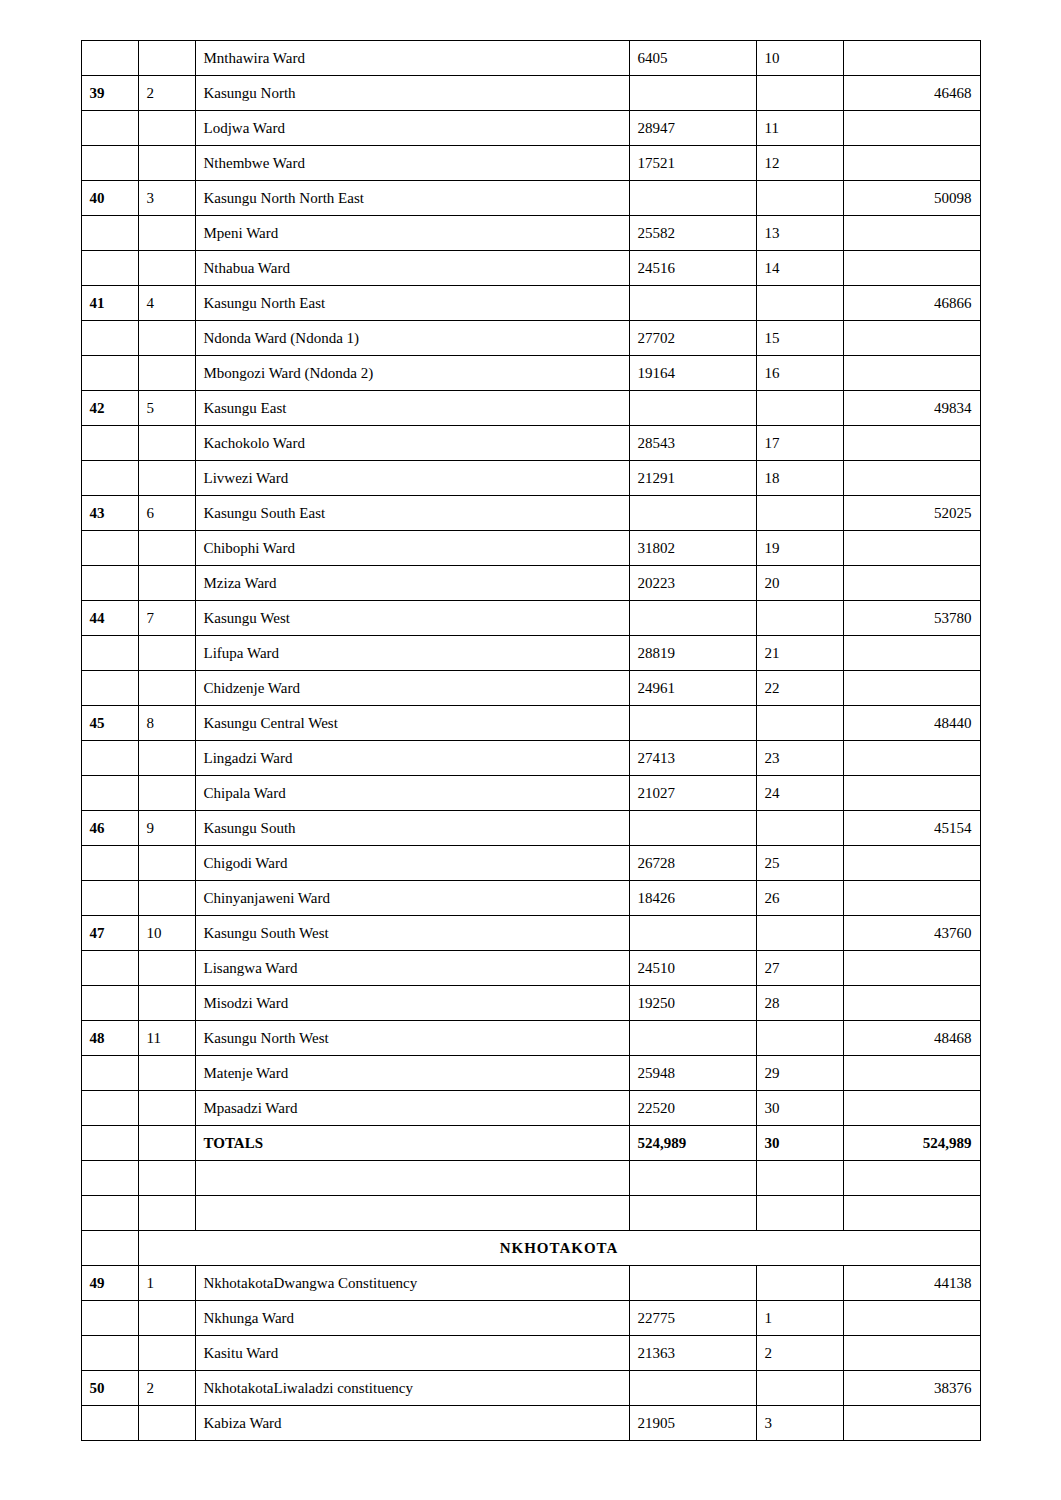| | | Mnthawira Ward | 6405 | 10 | |
| 39 | 2 | Kasungu North | | | 46468 |
| | | Lodjwa Ward | 28947 | 11 | |
| | | Nthembwe Ward | 17521 | 12 | |
| 40 | 3 | Kasungu North North East | | | 50098 |
| | | Mpeni Ward | 25582 | 13 | |
| | | Nthabua Ward | 24516 | 14 | |
| 41 | 4 | Kasungu North East | | | 46866 |
| | | Ndonda Ward (Ndonda 1) | 27702 | 15 | |
| | | Mbongozi Ward (Ndonda 2) | 19164 | 16 | |
| 42 | 5 | Kasungu East | | | 49834 |
| | | Kachokolo Ward | 28543 | 17 | |
| | | Livwezi Ward | 21291 | 18 | |
| 43 | 6 | Kasungu South East | | | 52025 |
| | | Chibophi Ward | 31802 | 19 | |
| | | Mziza Ward | 20223 | 20 | |
| 44 | 7 | Kasungu West | | | 53780 |
| | | Lifupa Ward | 28819 | 21 | |
| | | Chidzenje Ward | 24961 | 22 | |
| 45 | 8 | Kasungu Central West | | | 48440 |
| | | Lingadzi Ward | 27413 | 23 | |
| | | Chipala Ward | 21027 | 24 | |
| 46 | 9 | Kasungu South | | | 45154 |
| | | Chigodi Ward | 26728 | 25 | |
| | | Chinyanjaweni Ward | 18426 | 26 | |
| 47 | 10 | Kasungu South West | | | 43760 |
| | | Lisangwa Ward | 24510 | 27 | |
| | | Misodzi Ward | 19250 | 28 | |
| 48 | 11 | Kasungu North West | | | 48468 |
| | | Matenje Ward | 25948 | 29 | |
| | | Mpasadzi Ward | 22520 | 30 | |
| | | TOTALS | 524,989 | 30 | 524,989 |
| | NKHOTAKOTA |
| 49 | 1 | NkhotakotaDwangwa Constituency | | | 44138 |
| | | Nkhunga Ward | 22775 | 1 | |
| | | Kasitu Ward | 21363 | 2 | |
| 50 | 2 | NkhotakotaLiwaladzi constituency | | | 38376 |
| | | Kabiza Ward | 21905 | 3 | |